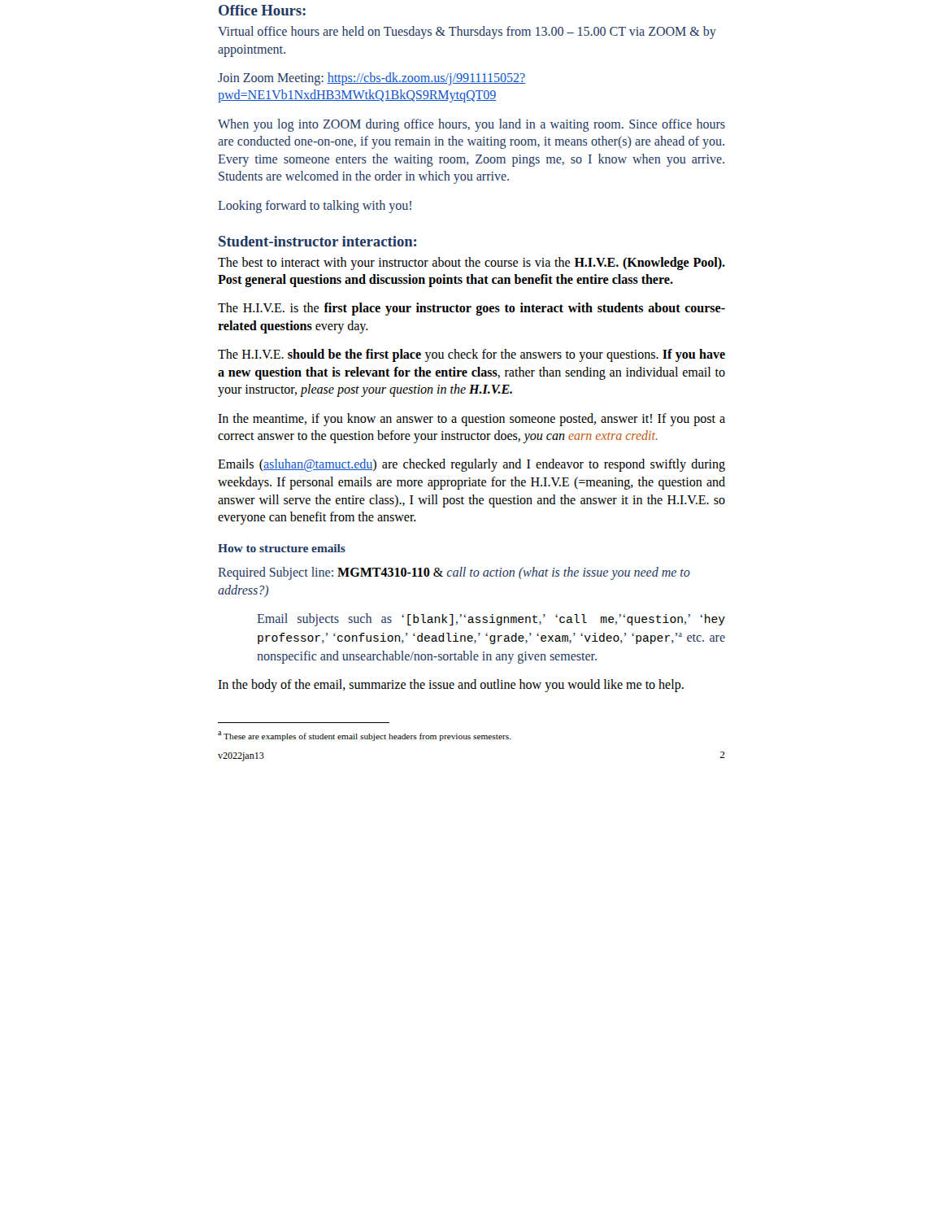Office Hours:
Virtual office hours are held on Tuesdays & Thursdays from 13.00 – 15.00 CT via ZOOM & by appointment.
Join Zoom Meeting: https://cbs-dk.zoom.us/j/9911115052?pwd=NE1Vb1NxdHB3MWtkQ1BkQS9RMytqQT09
When you log into ZOOM during office hours, you land in a waiting room. Since office hours are conducted one-on-one, if you remain in the waiting room, it means other(s) are ahead of you. Every time someone enters the waiting room, Zoom pings me, so I know when you arrive. Students are welcomed in the order in which you arrive.
Looking forward to talking with you!
Student-instructor interaction:
The best to interact with your instructor about the course is via the H.I.V.E. (Knowledge Pool). Post general questions and discussion points that can benefit the entire class there.
The H.I.V.E. is the first place your instructor goes to interact with students about course-related questions every day.
The H.I.V.E. should be the first place you check for the answers to your questions. If you have a new question that is relevant for the entire class, rather than sending an individual email to your instructor, please post your question in the H.I.V.E.
In the meantime, if you know an answer to a question someone posted, answer it! If you post a correct answer to the question before your instructor does, you can earn extra credit.
Emails (asluhan@tamuct.edu) are checked regularly and I endeavor to respond swiftly during weekdays. If personal emails are more appropriate for the H.I.V.E (=meaning, the question and answer will serve the entire class)., I will post the question and the answer it in the H.I.V.E. so everyone can benefit from the answer.
How to structure emails
Required Subject line: MGMT4310-110 & call to action (what is the issue you need me to address?)
Email subjects such as ‘[blank],’‘assignment,’ ‘call me,’‘question,’ ‘hey professor,’ ‘confusion,’ ‘deadline,’ ‘grade,’ ‘exam,’ ‘video,’ ‘paper,’a etc. are nonspecific and unsearchable/non-sortable in any given semester.
In the body of the email, summarize the issue and outline how you would like me to help.
a These are examples of student email subject headers from previous semesters.
v2022jan13 2